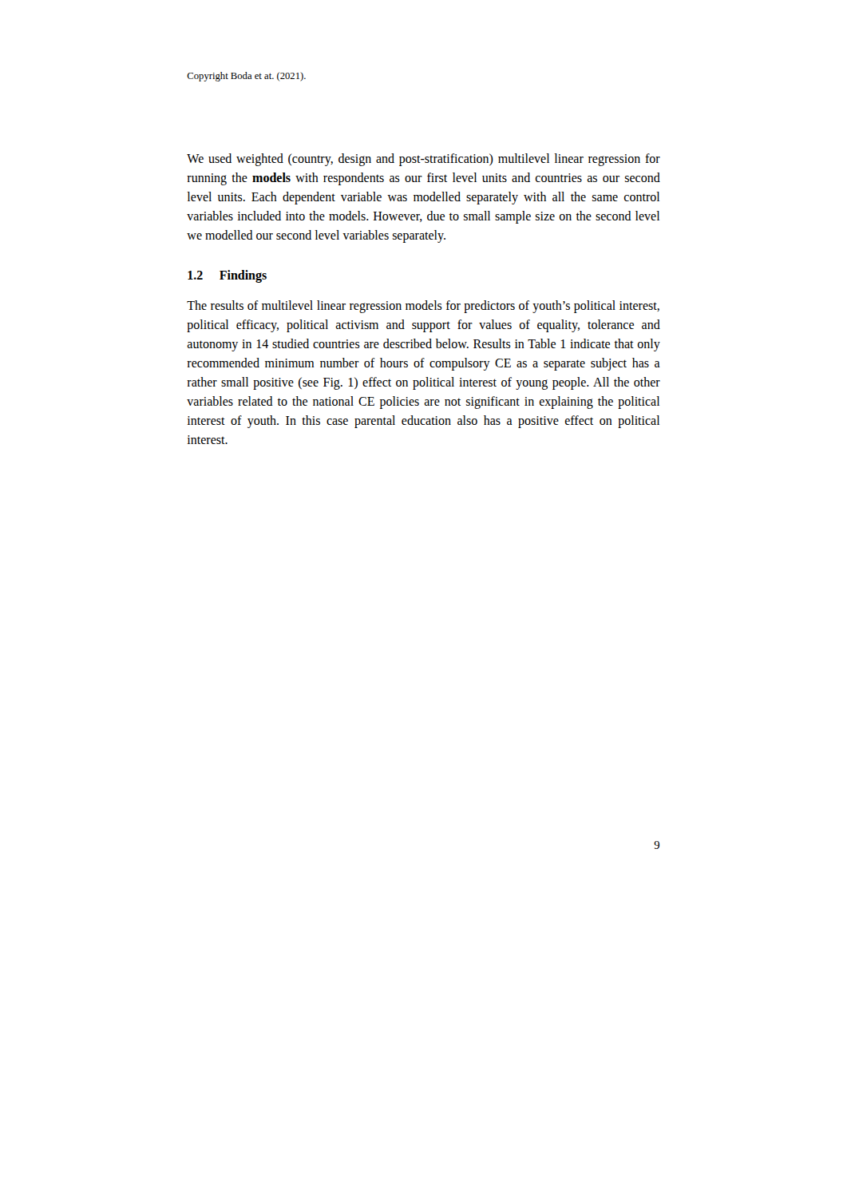Copyright Boda et at. (2021).
We used weighted (country, design and post-stratification) multilevel linear regression for running the models with respondents as our first level units and countries as our second level units. Each dependent variable was modelled separately with all the same control variables included into the models. However, due to small sample size on the second level we modelled our second level variables separately.
1.2 Findings
The results of multilevel linear regression models for predictors of youth’s political interest, political efficacy, political activism and support for values of equality, tolerance and autonomy in 14 studied countries are described below. Results in Table 1 indicate that only recommended minimum number of hours of compulsory CE as a separate subject has a rather small positive (see Fig. 1) effect on political interest of young people. All the other variables related to the national CE policies are not significant in explaining the political interest of youth. In this case parental education also has a positive effect on political interest.
9